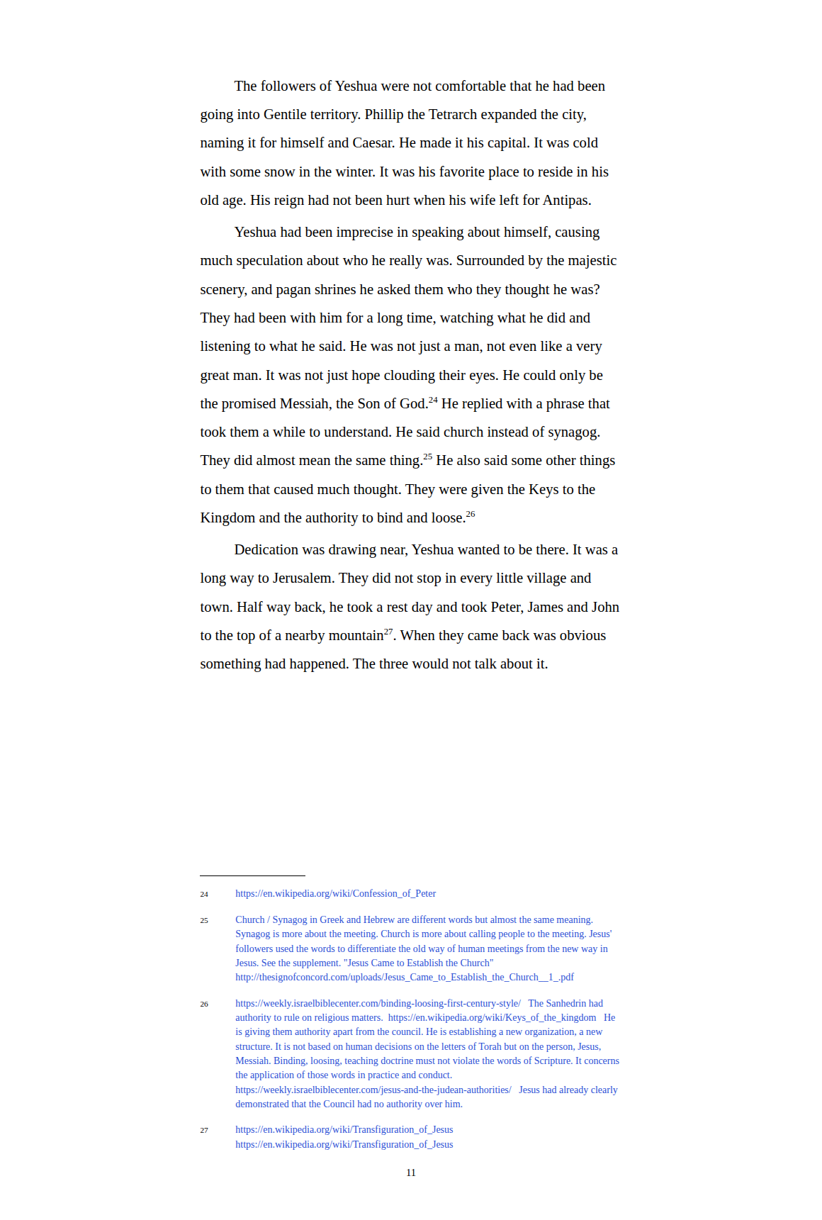The followers of Yeshua were not comfortable that he had been going into Gentile territory. Phillip the Tetrarch expanded the city, naming it for himself and Caesar. He made it his capital. It was cold with some snow in the winter. It was his favorite place to reside in his old age. His reign had not been hurt when his wife left for Antipas.
Yeshua had been imprecise in speaking about himself, causing much speculation about who he really was. Surrounded by the majestic scenery, and pagan shrines he asked them who they thought he was? They had been with him for a long time, watching what he did and listening to what he said. He was not just a man, not even like a very great man. It was not just hope clouding their eyes. He could only be the promised Messiah, the Son of God.24 He replied with a phrase that took them a while to understand. He said church instead of synagog. They did almost mean the same thing.25 He also said some other things to them that caused much thought. They were given the Keys to the Kingdom and the authority to bind and loose.26
Dedication was drawing near, Yeshua wanted to be there. It was a long way to Jerusalem. They did not stop in every little village and town. Half way back, he took a rest day and took Peter, James and John to the top of a nearby mountain27. When they came back was obvious something had happened. The three would not talk about it.
24
https://en.wikipedia.org/wiki/Confession_of_Peter
25
Church / Synagog in Greek and Hebrew are different words but almost the same meaning. Synagog is more about the meeting. Church is more about calling people to the meeting. Jesus' followers used the words to differentiate the old way of human meetings from the new way in Jesus. See the supplement. "Jesus Came to Establish the Church" http://thesignofconcord.com/uploads/Jesus_Came_to_Establish_the_Church__1_.pdf
26
https://weekly.israelbiblecenter.com/binding-loosing-first-century-style/ The Sanhedrin had authority to rule on religious matters. https://en.wikipedia.org/wiki/Keys_of_the_kingdom He is giving them authority apart from the council. He is establishing a new organization, a new structure. It is not based on human decisions on the letters of Torah but on the person, Jesus, Messiah. Binding, loosing, teaching doctrine must not violate the words of Scripture. It concerns the application of those words in practice and conduct. https://weekly.israelbiblecenter.com/jesus-and-the-judean-authorities/ Jesus had already clearly demonstrated that the Council had no authority over him.
27
https://en.wikipedia.org/wiki/Transfiguration_of_Jesus https://en.wikipedia.org/wiki/Transfiguration_of_Jesus
11